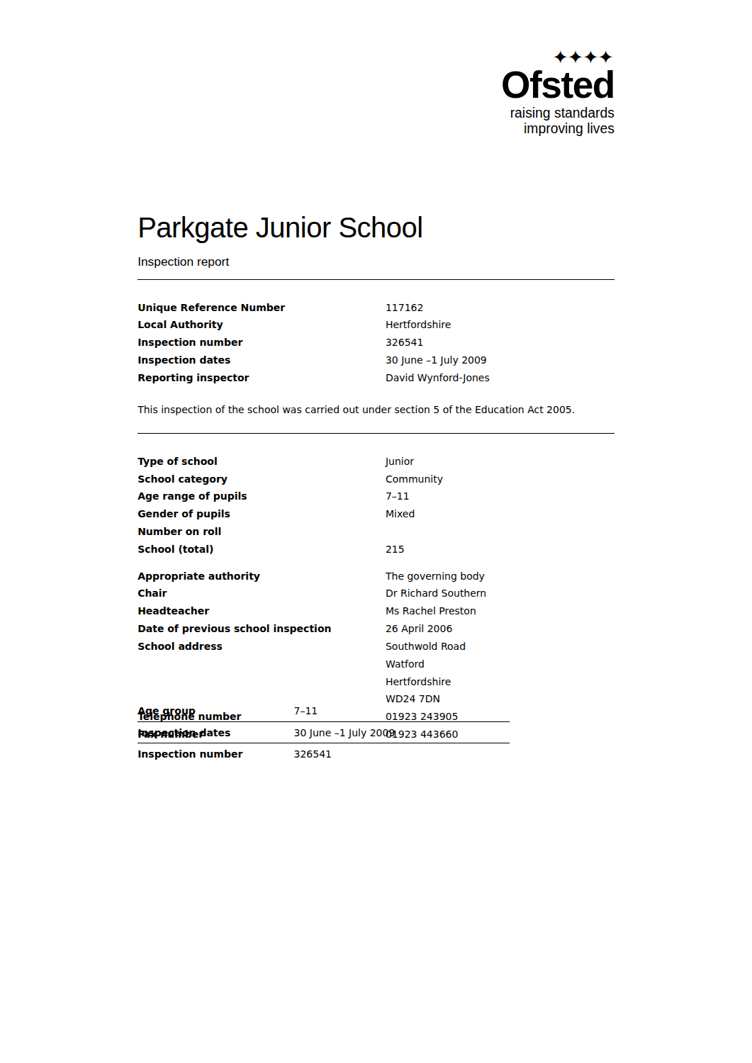✦✦✦✦
Ofsted
raising standards
improving lives
Parkgate Junior School
Inspection report
| Unique Reference Number | 117162 |
| Local Authority | Hertfordshire |
| Inspection number | 326541 |
| Inspection dates | 30 June –1 July 2009 |
| Reporting inspector | David Wynford-Jones |
This inspection of the school was carried out under section 5 of the Education Act 2005.
| Type of school | Junior |
| School category | Community |
| Age range of pupils | 7–11 |
| Gender of pupils | Mixed |
| Number on roll | |
| School (total) | 215 |
| Appropriate authority | The governing body |
| Chair | Dr Richard Southern |
| Headteacher | Ms Rachel Preston |
| Date of previous school inspection | 26 April 2006 |
| School address | Southwold Road |
| | Watford |
| | Hertfordshire |
| | WD24 7DN |
| Telephone number | 01923 243905 |
| Fax number | 01923 443660 |
| Age group | 7–11 |
| Inspection dates | 30 June –1 July 2009 |
| Inspection number | 326541 |